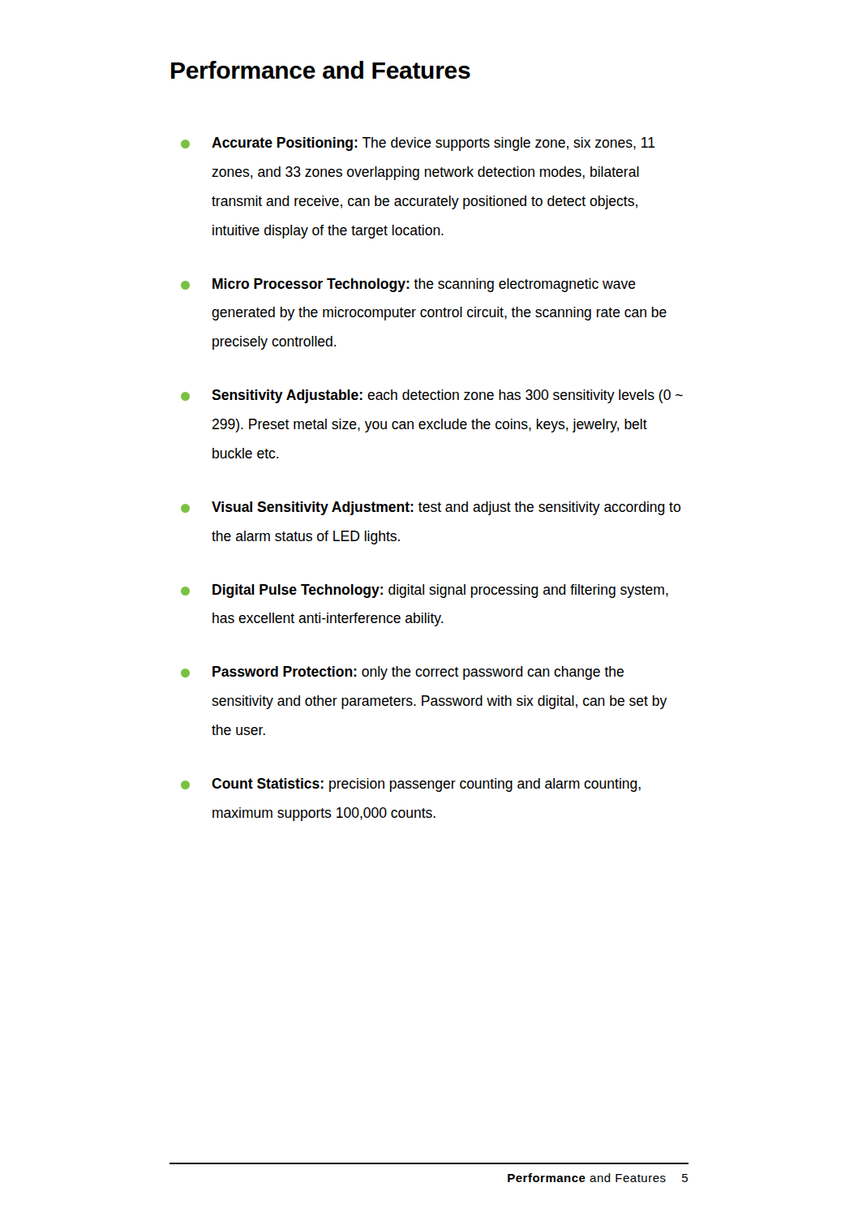Performance and Features
Accurate Positioning: The device supports single zone, six zones, 11 zones, and 33 zones overlapping network detection modes, bilateral transmit and receive, can be accurately positioned to detect objects, intuitive display of the target location.
Micro Processor Technology: the scanning electromagnetic wave generated by the microcomputer control circuit, the scanning rate can be precisely controlled.
Sensitivity Adjustable: each detection zone has 300 sensitivity levels (0 ~ 299). Preset metal size, you can exclude the coins, keys, jewelry, belt buckle etc.
Visual Sensitivity Adjustment: test and adjust the sensitivity according to the alarm status of LED lights.
Digital Pulse Technology: digital signal processing and filtering system, has excellent anti-interference ability.
Password Protection: only the correct password can change the sensitivity and other parameters. Password with six digital, can be set by the user.
Count Statistics: precision passenger counting and alarm counting, maximum supports 100,000 counts.
Performance and Features 5